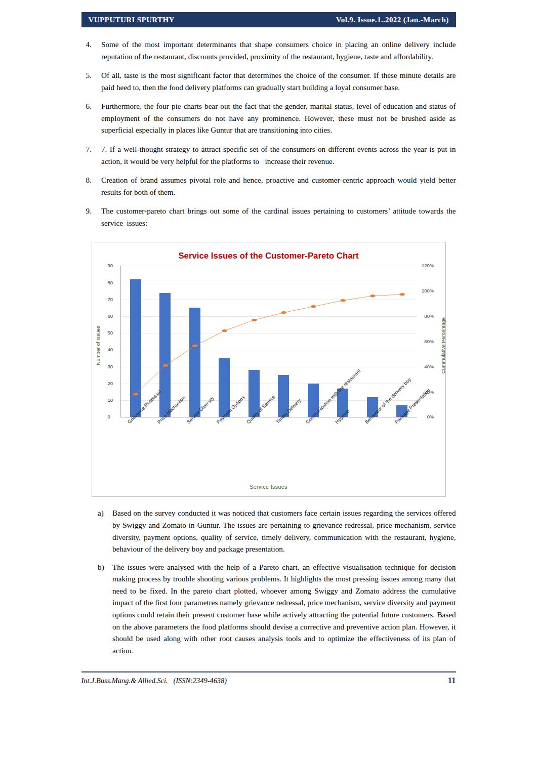Vupputuri Spurthy Vol.9. Issue.1..2022 (Jan.-March)
Some of the most important determinants that shape consumers choice in placing an online delivery include reputation of the restaurant, discounts provided, proximity of the restaurant, hygiene, taste and affordability.
Of all, taste is the most significant factor that determines the choice of the consumer. If these minute details are paid heed to, then the food delivery platforms can gradually start building a loyal consumer base.
Furthermore, the four pie charts bear out the fact that the gender, marital status, level of education and status of employment of the consumers do not have any prominence. However, these must not be brushed aside as superficial especially in places like Guntur that are transitioning into cities.
7. If a well-thought strategy to attract specific set of the consumers on different events across the year is put in action, it would be very helpful for the platforms to increase their revenue.
Creation of brand assumes pivotal role and hence, proactive and customer-centric approach would yield better results for both of them.
The customer-pareto chart brings out some of the cardinal issues pertaining to customers’ attitude towards the service issues:
Service Issues of the Customer-Pareto Chart
Number of Issues
Cummulative Percentage
90
80
70
60
50
40
30
20
10
0
120%
100%
80%
60%
40%
20%
0%
Grievance Redressal Price Mechanism Service Diversity Payment Options Quality of Service Timely Delivery Communication with the restaurant Hygiene Behaviour of the delivery boy Package Presentation
Service Issues
Based on the survey conducted it was noticed that customers face certain issues regarding the services offered by Swiggy and Zomato in Guntur. The issues are pertaining to grievance redressal, price mechanism, service diversity, payment options, quality of service, timely delivery, communication with the restaurant, hygiene, behaviour of the delivery boy and package presentation.
The issues were analysed with the help of a Pareto chart, an effective visualisation technique for decision making process by trouble shooting various problems. It highlights the most pressing issues among many that need to be fixed. In the pareto chart plotted, whoever among Swiggy and Zomato address the cumulative impact of the first four parametres namely grievance redressal, price mechanism, service diversity and payment options could retain their present customer base while actively attracting the potential future customers. Based on the above parameters the food platforms should devise a corrective and preventive action plan. However, it should be used along with other root causes analysis tools and to optimize the effectiveness of its plan of action.
Int.J.Buss.Mang.& Allied.Sci. (ISSN:2349-4638) 11